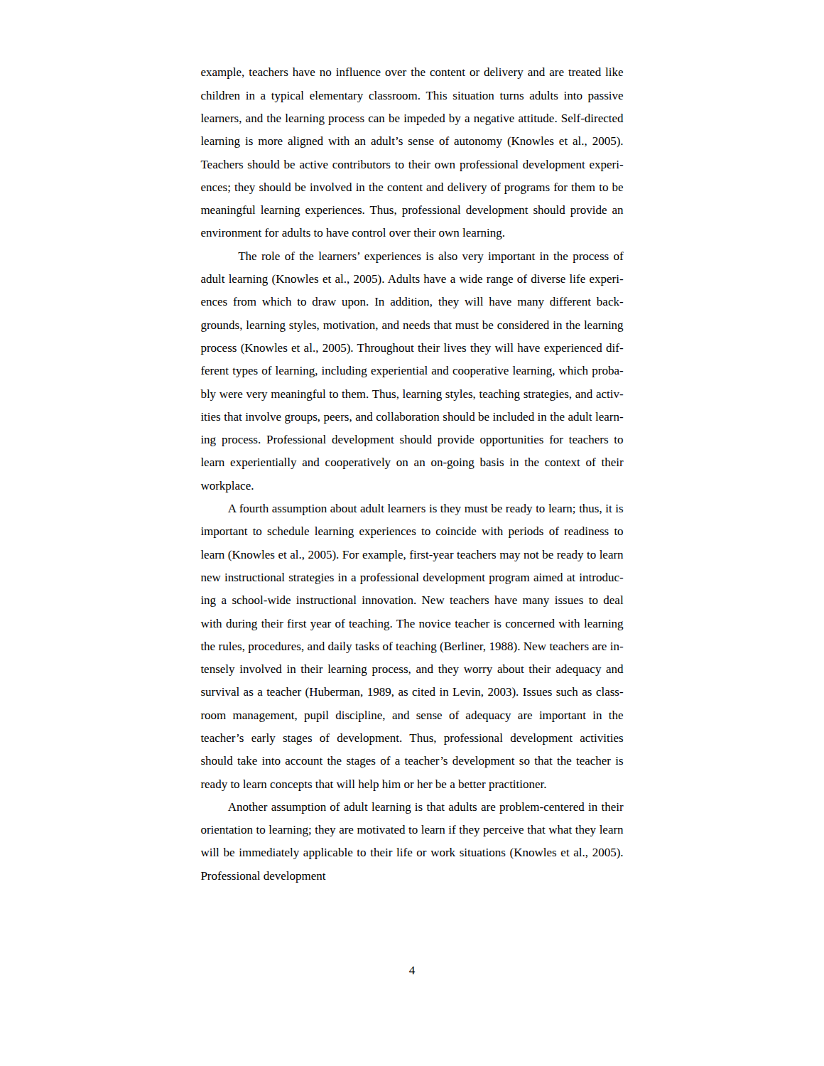example, teachers have no influence over the content or delivery and are treated like children in a typical elementary classroom. This situation turns adults into passive learners, and the learning process can be impeded by a negative attitude. Self-directed learning is more aligned with an adult’s sense of autonomy (Knowles et al., 2005). Teachers should be active contributors to their own professional development experiences; they should be involved in the content and delivery of programs for them to be meaningful learning experiences. Thus, professional development should provide an environment for adults to have control over their own learning.
The role of the learners’ experiences is also very important in the process of adult learning (Knowles et al., 2005). Adults have a wide range of diverse life experiences from which to draw upon. In addition, they will have many different backgrounds, learning styles, motivation, and needs that must be considered in the learning process (Knowles et al., 2005). Throughout their lives they will have experienced different types of learning, including experiential and cooperative learning, which probably were very meaningful to them. Thus, learning styles, teaching strategies, and activities that involve groups, peers, and collaboration should be included in the adult learning process. Professional development should provide opportunities for teachers to learn experientially and cooperatively on an on-going basis in the context of their workplace.
A fourth assumption about adult learners is they must be ready to learn; thus, it is important to schedule learning experiences to coincide with periods of readiness to learn (Knowles et al., 2005). For example, first-year teachers may not be ready to learn new instructional strategies in a professional development program aimed at introducing a school-wide instructional innovation. New teachers have many issues to deal with during their first year of teaching. The novice teacher is concerned with learning the rules, procedures, and daily tasks of teaching (Berliner, 1988). New teachers are intensely involved in their learning process, and they worry about their adequacy and survival as a teacher (Huberman, 1989, as cited in Levin, 2003). Issues such as classroom management, pupil discipline, and sense of adequacy are important in the teacher’s early stages of development. Thus, professional development activities should take into account the stages of a teacher’s development so that the teacher is ready to learn concepts that will help him or her be a better practitioner.
Another assumption of adult learning is that adults are problem-centered in their orientation to learning; they are motivated to learn if they perceive that what they learn will be immediately applicable to their life or work situations (Knowles et al., 2005). Professional development
4